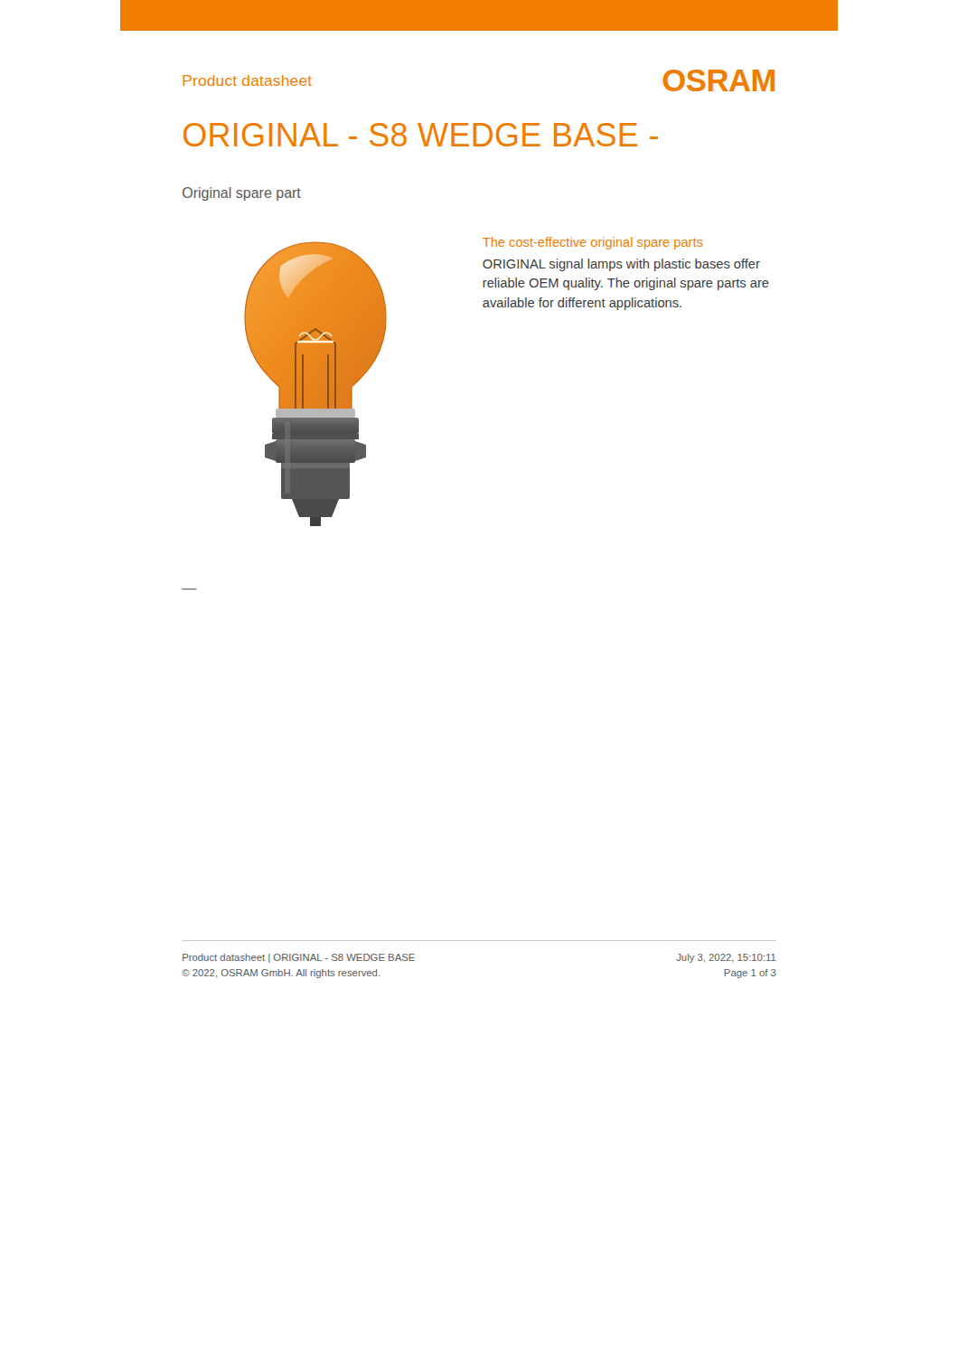Product datasheet
OSRAM
ORIGINAL - S8 WEDGE BASE -
Original spare part
The cost-effective original spare parts
ORIGINAL signal lamps with plastic bases offer reliable OEM quality. The original spare parts are available for different applications.
—
Product datasheet | ORIGINAL - S8 WEDGE BASE
© 2022, OSRAM GmbH. All rights reserved.
July 3, 2022, 15:10:11
Page 1 of 3